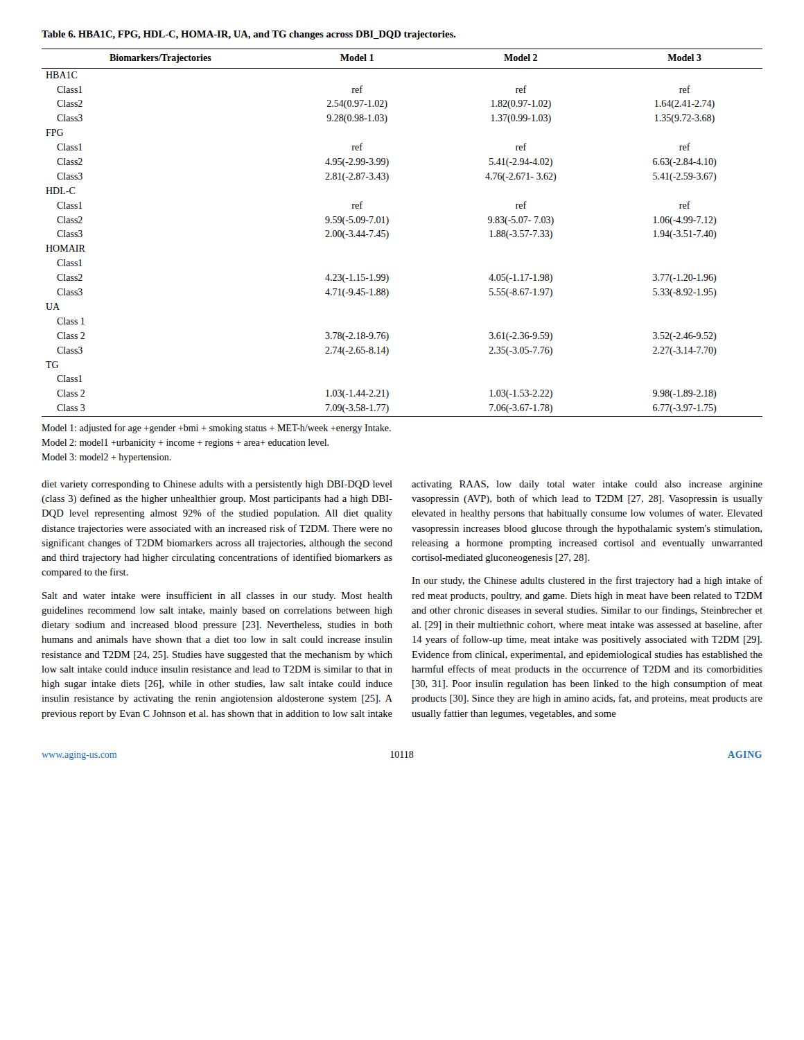Table 6. HBA1C, FPG, HDL-C, HOMA-IR, UA, and TG changes across DBI_DQD trajectories.
| Biomarkers/Trajectories | Model 1 | Model 2 | Model 3 |
| --- | --- | --- | --- |
| HBA1C | | | |
| Class1 | ref | ref | ref |
| Class2 | 2.54(0.97-1.02) | 1.82(0.97-1.02) | 1.64(2.41-2.74) |
| Class3 | 9.28(0.98-1.03) | 1.37(0.99-1.03) | 1.35(9.72-3.68) |
| FPG | | | |
| Class1 | ref | ref | ref |
| Class2 | 4.95(-2.99-3.99) | 5.41(-2.94-4.02) | 6.63(-2.84-4.10) |
| Class3 | 2.81(-2.87-3.43) | 4.76(-2.671- 3.62) | 5.41(-2.59-3.67) |
| HDL-C | | | |
| Class1 | ref | ref | ref |
| Class2 | 9.59(-5.09-7.01) | 9.83(-5.07- 7.03) | 1.06(-4.99-7.12) |
| Class3 | 2.00(-3.44-7.45) | 1.88(-3.57-7.33) | 1.94(-3.51-7.40) |
| HOMAIR | | | |
| Class1 | | | |
| Class2 | 4.23(-1.15-1.99) | 4.05(-1.17-1.98) | 3.77(-1.20-1.96) |
| Class3 | 4.71(-9.45-1.88) | 5.55(-8.67-1.97) | 5.33(-8.92-1.95) |
| UA | | | |
| Class 1 | | | |
| Class 2 | 3.78(-2.18-9.76) | 3.61(-2.36-9.59) | 3.52(-2.46-9.52) |
| Class3 | 2.74(-2.65-8.14) | 2.35(-3.05-7.76) | 2.27(-3.14-7.70) |
| TG | | | |
| Class1 | | | |
| Class 2 | 1.03(-1.44-2.21) | 1.03(-1.53-2.22) | 9.98(-1.89-2.18) |
| Class 3 | 7.09(-3.58-1.77) | 7.06(-3.67-1.78) | 6.77(-3.97-1.75) |
Model 1: adjusted for age +gender +bmi + smoking status + MET-h/week +energy Intake.
Model 2: model1 +urbanicity + income + regions + area+ education level.
Model 3: model2 + hypertension.
diet variety corresponding to Chinese adults with a persistently high DBI-DQD level (class 3) defined as the higher unhealthier group. Most participants had a high DBI-DQD level representing almost 92% of the studied population. All diet quality distance trajectories were associated with an increased risk of T2DM. There were no significant changes of T2DM biomarkers across all trajectories, although the second and third trajectory had higher circulating concentrations of identified biomarkers as compared to the first.
Salt and water intake were insufficient in all classes in our study. Most health guidelines recommend low salt intake, mainly based on correlations between high dietary sodium and increased blood pressure [23]. Nevertheless, studies in both humans and animals have shown that a diet too low in salt could increase insulin resistance and T2DM [24, 25]. Studies have suggested that the mechanism by which low salt intake could induce insulin resistance and lead to T2DM is similar to that in high sugar intake diets [26], while in other studies, law salt intake could induce insulin resistance by activating the renin angiotension aldosterone system [25]. A previous report by Evan C Johnson et al. has shown that in addition to low salt intake activating RAAS, low daily total water intake could also increase arginine vasopressin (AVP), both of which lead to T2DM [27, 28]. Vasopressin is usually elevated in healthy persons that habitually consume low volumes of water. Elevated vasopressin increases blood glucose through the hypothalamic system's stimulation, releasing a hormone prompting increased cortisol and eventually unwarranted cortisol-mediated gluconeogenesis [27, 28].
In our study, the Chinese adults clustered in the first trajectory had a high intake of red meat products, poultry, and game. Diets high in meat have been related to T2DM and other chronic diseases in several studies. Similar to our findings, Steinbrecher et al. [29] in their multiethnic cohort, where meat intake was assessed at baseline, after 14 years of follow-up time, meat intake was positively associated with T2DM [29]. Evidence from clinical, experimental, and epidemiological studies has established the harmful effects of meat products in the occurrence of T2DM and its comorbidities [30, 31]. Poor insulin regulation has been linked to the high consumption of meat products [30]. Since they are high in amino acids, fat, and proteins, meat products are usually fattier than legumes, vegetables, and some
www.aging-us.com
10118
AGING